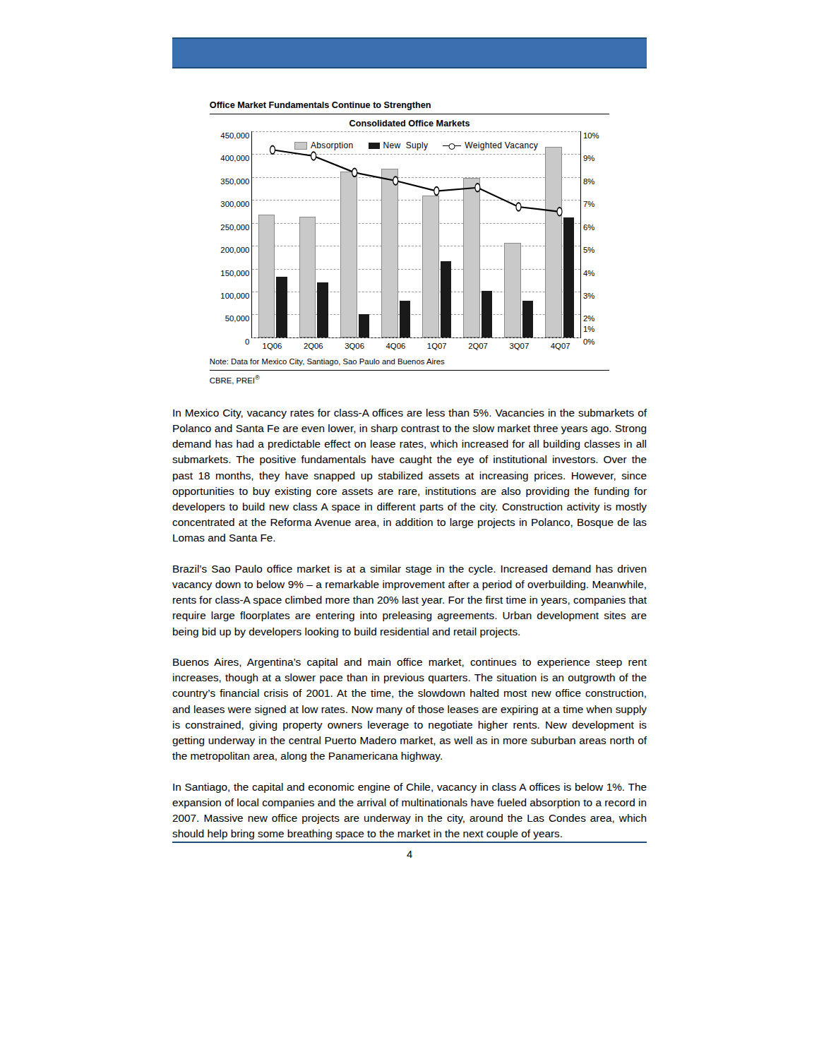Office Market Fundamentals Continue to Strengthen
Consolidated Office Markets
Absorption New Suply Weighted Vacancy
450,00010%
400,0009%
350,0008%
300,0007%
250,0006%
200,0005%
150,0004%
100,0003%
50,0002%
00%
1%
1Q062Q063Q064Q06 1Q072Q073Q074Q07
Note: Data for Mexico City, Santiago, Sao Paulo and Buenos Aires
CBRE, PREI®
In Mexico City, vacancy rates for class-A offices are less than 5%. Vacancies in the submarkets of Polanco and Santa Fe are even lower, in sharp contrast to the slow market three years ago. Strong demand has had a predictable effect on lease rates, which increased for all building classes in all submarkets. The positive fundamentals have caught the eye of institutional investors. Over the past 18 months, they have snapped up stabilized assets at increasing prices. However, since opportunities to buy existing core assets are rare, institutions are also providing the funding for developers to build new class A space in different parts of the city. Construction activity is mostly concentrated at the Reforma Avenue area, in addition to large projects in Polanco, Bosque de las Lomas and Santa Fe.
Brazil’s Sao Paulo office market is at a similar stage in the cycle. Increased demand has driven vacancy down to below 9% – a remarkable improvement after a period of overbuilding. Meanwhile, rents for class-A space climbed more than 20% last year. For the first time in years, companies that require large floorplates are entering into preleasing agreements. Urban development sites are being bid up by developers looking to build residential and retail projects.
Buenos Aires, Argentina’s capital and main office market, continues to experience steep rent increases, though at a slower pace than in previous quarters. The situation is an outgrowth of the country’s financial crisis of 2001. At the time, the slowdown halted most new office construction, and leases were signed at low rates. Now many of those leases are expiring at a time when supply is constrained, giving property owners leverage to negotiate higher rents. New development is getting underway in the central Puerto Madero market, as well as in more suburban areas north of the metropolitan area, along the Panamericana highway.
In Santiago, the capital and economic engine of Chile, vacancy in class A offices is below 1%. The expansion of local companies and the arrival of multinationals have fueled absorption to a record in 2007. Massive new office projects are underway in the city, around the Las Condes area, which should help bring some breathing space to the market in the next couple of years.
4